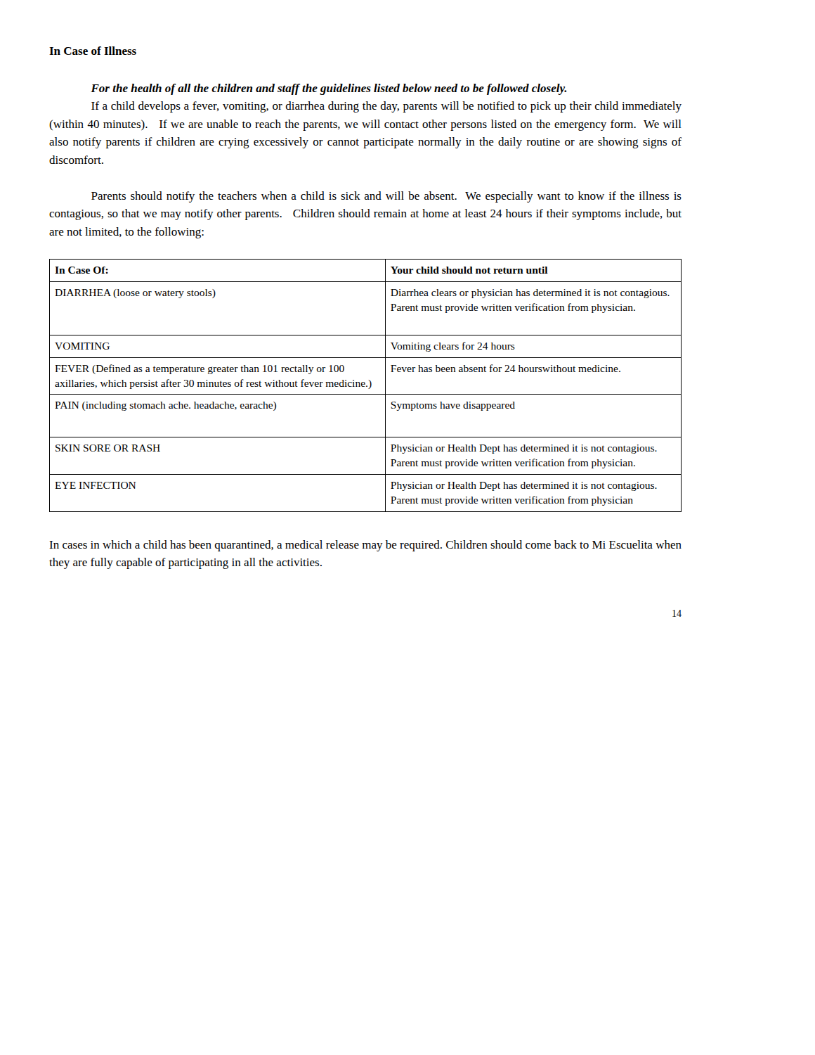In Case of Illness
For the health of all the children and staff the guidelines listed below need to be followed closely.
If a child develops a fever, vomiting, or diarrhea during the day, parents will be notified to pick up their child immediately (within 40 minutes). If we are unable to reach the parents, we will contact other persons listed on the emergency form. We will also notify parents if children are crying excessively or cannot participate normally in the daily routine or are showing signs of discomfort.
Parents should notify the teachers when a child is sick and will be absent. We especially want to know if the illness is contagious, so that we may notify other parents. Children should remain at home at least 24 hours if their symptoms include, but are not limited, to the following:
| In Case Of: | Your child should not return until |
| --- | --- |
| DIARRHEA (loose or watery stools) | Diarrhea clears or physician has determined it is not contagious. Parent must provide written verification from physician. |
| VOMITING | Vomiting clears for 24 hours |
| FEVER (Defined as a temperature greater than 101 rectally or 100 axillaries, which persist after 30 minutes of rest without fever medicine.) | Fever has been absent for 24 hourswithout medicine. |
| PAIN (including stomach ache. headache, earache) | Symptoms have disappeared |
| SKIN SORE OR RASH | Physician or Health Dept has determined it is not contagious. Parent must provide written verification from physician. |
| EYE INFECTION | Physician or Health Dept has determined it is not contagious. Parent must provide written verification from physician |
In cases in which a child has been quarantined, a medical release may be required. Children should come back to Mi Escuelita when they are fully capable of participating in all the activities.
14